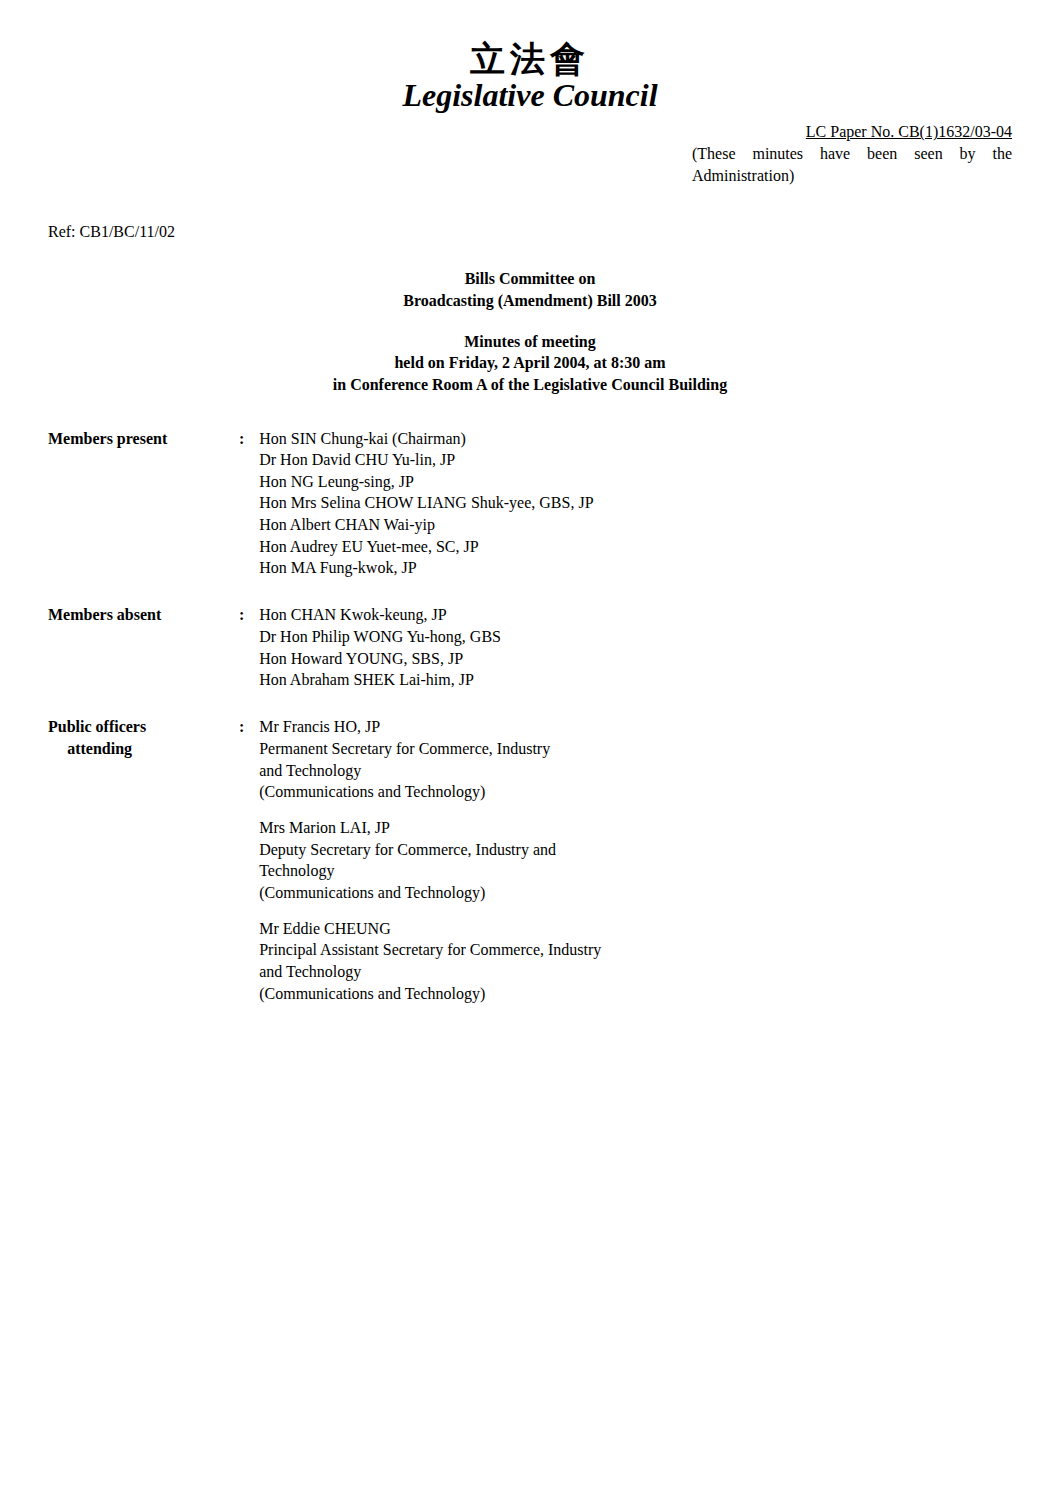立法會
Legislative Council
LC Paper No. CB(1)1632/03-04 (These minutes have been seen by the Administration)
Ref: CB1/BC/11/02
Bills Committee on
Broadcasting (Amendment) Bill 2003
Minutes of meeting
held on Friday, 2 April 2004, at 8:30 am
in Conference Room A of the Legislative Council Building
| Members present | : | Hon SIN Chung-kai (Chairman) Dr Hon David CHU Yu-lin, JP Hon NG Leung-sing, JP Hon Mrs Selina CHOW LIANG Shuk-yee, GBS, JP Hon Albert CHAN Wai-yip Hon Audrey EU Yuet-mee, SC, JP Hon MA Fung-kwok, JP |
| Members absent | : | Hon CHAN Kwok-keung, JP Dr Hon Philip WONG Yu-hong, GBS Hon Howard YOUNG, SBS, JP Hon Abraham SHEK Lai-him, JP |
| Public officers attending | : | Mr Francis HO, JP Permanent Secretary for Commerce, Industry and Technology (Communications and Technology) Mrs Marion LAI, JP Deputy Secretary for Commerce, Industry and Technology (Communications and Technology) Mr Eddie CHEUNG Principal Assistant Secretary for Commerce, Industry and Technology (Communications and Technology) |